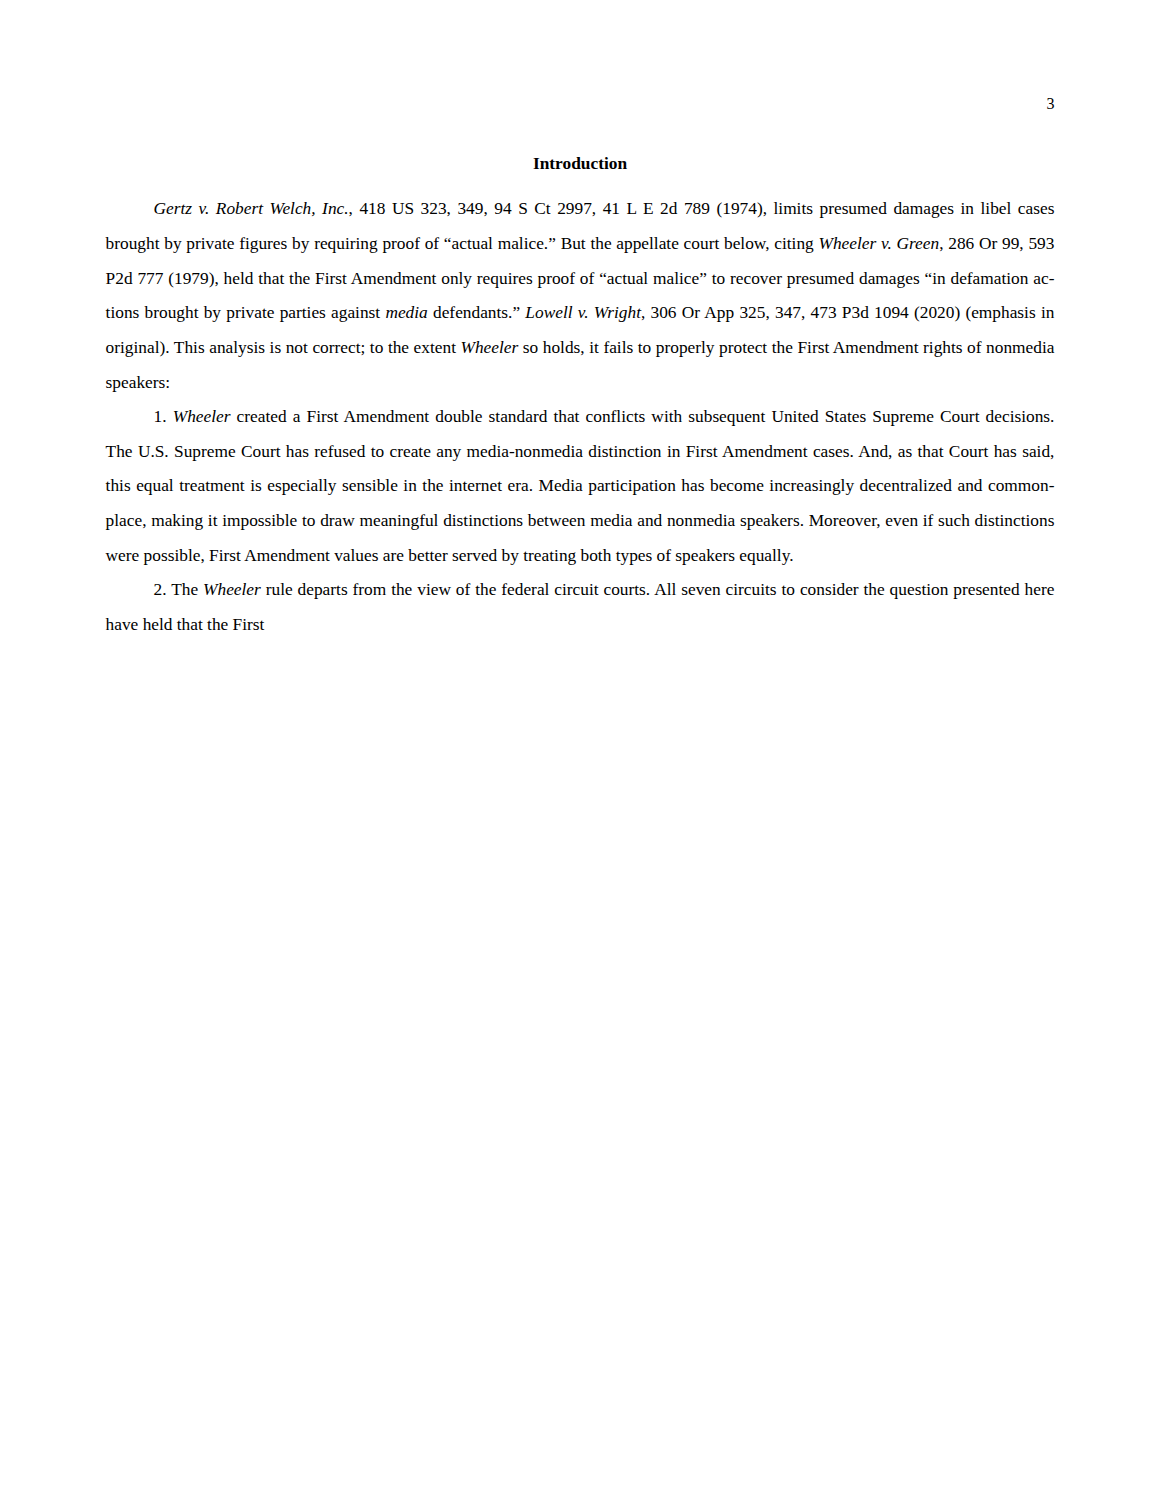3
Introduction
Gertz v. Robert Welch, Inc., 418 US 323, 349, 94 S Ct 2997, 41 L E 2d 789 (1974), limits presumed damages in libel cases brought by private figures by requiring proof of “actual malice.” But the appellate court below, citing Wheeler v. Green, 286 Or 99, 593 P2d 777 (1979), held that the First Amendment only requires proof of “actual malice” to recover presumed damages “in defamation actions brought by private parties against media defendants.” Lowell v. Wright, 306 Or App 325, 347, 473 P3d 1094 (2020) (emphasis in original). This analysis is not correct; to the extent Wheeler so holds, it fails to properly protect the First Amendment rights of nonmedia speakers:
1. Wheeler created a First Amendment double standard that conflicts with subsequent United States Supreme Court decisions. The U.S. Supreme Court has refused to create any media-nonmedia distinction in First Amendment cases. And, as that Court has said, this equal treatment is especially sensible in the internet era. Media participation has become increasingly decentralized and commonplace, making it impossible to draw meaningful distinctions between media and nonmedia speakers. Moreover, even if such distinctions were possible, First Amendment values are better served by treating both types of speakers equally.
2. The Wheeler rule departs from the view of the federal circuit courts. All seven circuits to consider the question presented here have held that the First